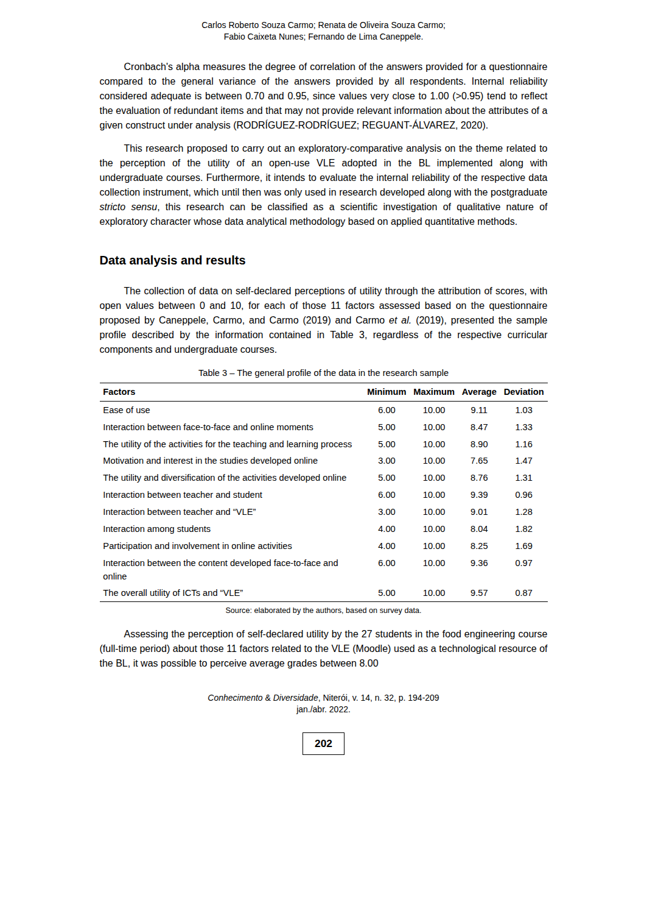Carlos Roberto Souza Carmo; Renata de Oliveira Souza Carmo;
Fabio Caixeta Nunes; Fernando de Lima Caneppele.
Cronbach's alpha measures the degree of correlation of the answers provided for a questionnaire compared to the general variance of the answers provided by all respondents. Internal reliability considered adequate is between 0.70 and 0.95, since values very close to 1.00 (>0.95) tend to reflect the evaluation of redundant items and that may not provide relevant information about the attributes of a given construct under analysis (RODRÍGUEZ-RODRÍGUEZ; REGUANT-ÁLVAREZ, 2020).
This research proposed to carry out an exploratory-comparative analysis on the theme related to the perception of the utility of an open-use VLE adopted in the BL implemented along with undergraduate courses. Furthermore, it intends to evaluate the internal reliability of the respective data collection instrument, which until then was only used in research developed along with the postgraduate stricto sensu, this research can be classified as a scientific investigation of qualitative nature of exploratory character whose data analytical methodology based on applied quantitative methods.
Data analysis and results
The collection of data on self-declared perceptions of utility through the attribution of scores, with open values between 0 and 10, for each of those 11 factors assessed based on the questionnaire proposed by Caneppele, Carmo, and Carmo (2019) and Carmo et al. (2019), presented the sample profile described by the information contained in Table 3, regardless of the respective curricular components and undergraduate courses.
Table 3 – The general profile of the data in the research sample
| Factors | Minimum | Maximum | Average | Deviation |
| --- | --- | --- | --- | --- |
| Ease of use | 6.00 | 10.00 | 9.11 | 1.03 |
| Interaction between face-to-face and online moments | 5.00 | 10.00 | 8.47 | 1.33 |
| The utility of the activities for the teaching and learning process | 5.00 | 10.00 | 8.90 | 1.16 |
| Motivation and interest in the studies developed online | 3.00 | 10.00 | 7.65 | 1.47 |
| The utility and diversification of the activities developed online | 5.00 | 10.00 | 8.76 | 1.31 |
| Interaction between teacher and student | 6.00 | 10.00 | 9.39 | 0.96 |
| Interaction between teacher and “VLE” | 3.00 | 10.00 | 9.01 | 1.28 |
| Interaction among students | 4.00 | 10.00 | 8.04 | 1.82 |
| Participation and involvement in online activities | 4.00 | 10.00 | 8.25 | 1.69 |
| Interaction between the content developed face-to-face and online | 6.00 | 10.00 | 9.36 | 0.97 |
| The overall utility of ICTs and “VLE” | 5.00 | 10.00 | 9.57 | 0.87 |
Source: elaborated by the authors, based on survey data.
Assessing the perception of self-declared utility by the 27 students in the food engineering course (full-time period) about those 11 factors related to the VLE (Moodle) used as a technological resource of the BL, it was possible to perceive average grades between 8.00
Conhecimento & Diversidade, Niterói, v. 14, n. 32, p. 194-209
jan./abr. 2022.
202